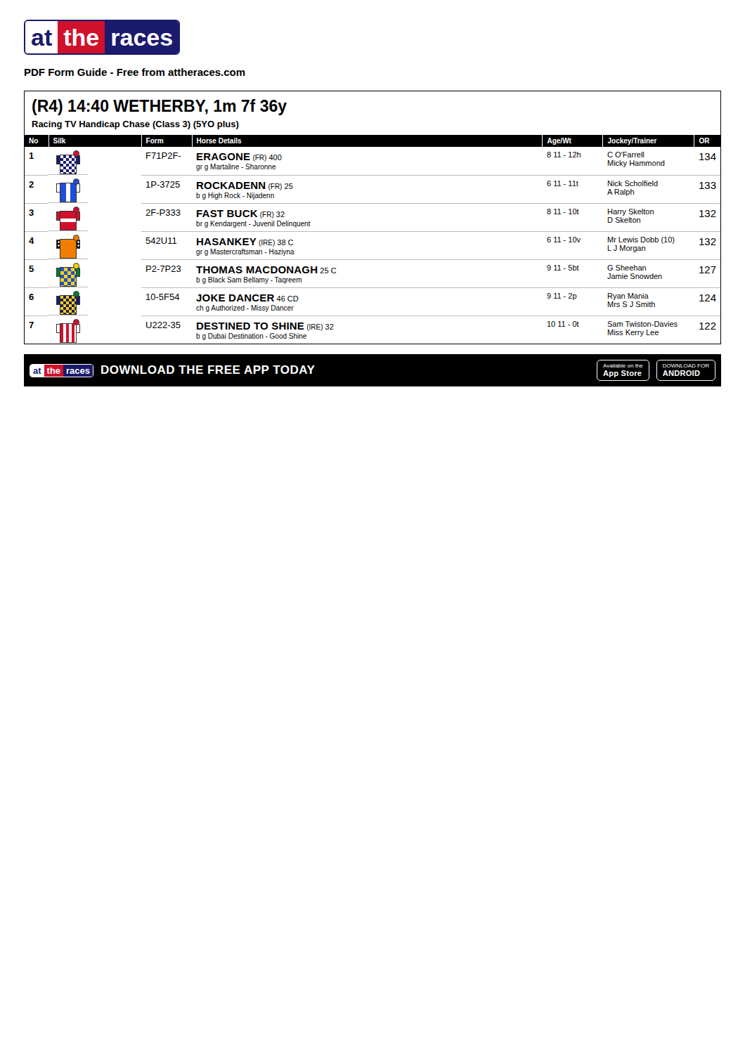| at | the | races |
PDF Form Guide - Free from attheraces.com
(R4) 14:40 WETHERBY, 1m 7f 36y
Racing TV Handicap Chase (Class 3) (5YO plus)
| No | Silk | Form | Horse Details | Age/Wt | Jockey/Trainer | OR |
| --- | --- | --- | --- | --- | --- | --- |
| 1 | | F71P2F- | ERAGONE (FR) 400 gr g Martaline - Sharonne | 8 11 - 12h | C O'Farrell Micky Hammond | 134 |
| 2 | | 1P-3725 | ROCKADENN (FR) 25 b g High Rock - Nijadenn | 6 11 - 11t | Nick Scholfield A Ralph | 133 |
| 3 | | 2F-P333 | FAST BUCK (FR) 32 br g Kendargent - Juvenil Delinquent | 8 11 - 10t | Harry Skelton D Skelton | 132 |
| 4 | | 542U11 | HASANKEY (IRE) 38 C gr g Mastercraftsman - Haziyna | 6 11 - 10v | Mr Lewis Dobb (10) L J Morgan | 132 |
| 5 | | P2-7P23 | THOMAS MACDONAGH 25 C b g Black Sam Bellamy - Taqreem | 9 11 - 5bt | G Sheehan Jamie Snowden | 127 |
| 6 | | 10-5F54 | JOKE DANCER 46 CD ch g Authorized - Missy Dancer | 9 11 - 2p | Ryan Mania Mrs S J Smith | 124 |
| 7 | | U222-35 | DESTINED TO SHINE (IRE) 32 b g Dubai Destination - Good Shine | 10 11 - 0t | Sam Twiston-Davies Miss Kerry Lee | 122 |
| at | the | races |
DOWNLOAD THE FREE APP TODAY Available on theApp Store DOWNLOAD FORANDROID